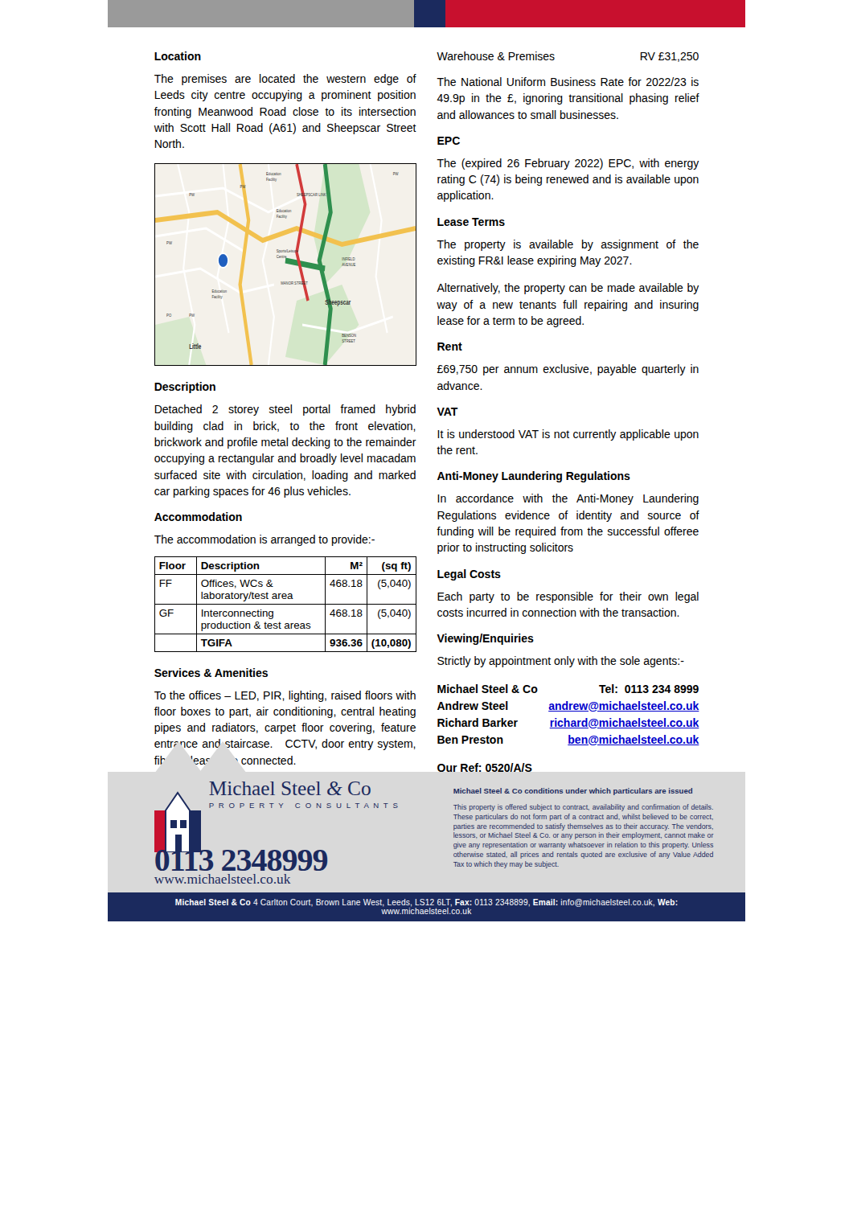Location
The premises are located the western edge of Leeds city centre occupying a prominent position fronting Meanwood Road close to its intersection with Scott Hall Road (A61) and Sheepscar Street North.
Education Facility Education Facility Education Facility Sports/Leisure Centre MANOR STREET INFIELD AVENUE Sheepscar Little BENSON STREET PW PW PW PO PW PW SHEEPSCAR LINK
Description
Detached 2 storey steel portal framed hybrid building clad in brick, to the front elevation, brickwork and profile metal decking to the remainder occupying a rectangular and broadly level macadam surfaced site with circulation, loading and marked car parking spaces for 46 plus vehicles.
Accommodation
The accommodation is arranged to provide:-
| Floor | Description | M² | (sq ft) |
| --- | --- | --- | --- |
| FF | Offices, WCs & laboratory/test area | 468.18 | (5,040) |
| GF | Interconnecting production & test areas | 468.18 | (5,040) |
| | TGIFA | 936.36 | (10,080) |
Services & Amenities
To the offices – LED, PIR, lighting, raised floors with floor boxes to part, air conditioning, central heating pipes and radiators, carpet floor covering, feature entrance and staircase. CCTV, door entry system, fibrotic lease line connected.
To the business and test areas – suspended ceilings, recessed LED lighting to part, airlines, vinyl and epoxy painted floors, electrically operated steel roller shutter access.
Rating
We are advised the premises are currently assessed for rating purposes by Leeds City Council at:-
Warehouse & Premises RV £31,250
The National Uniform Business Rate for 2022/23 is 49.9p in the £, ignoring transitional phasing relief and allowances to small businesses.
EPC
The (expired 26 February 2022) EPC, with energy rating C (74) is being renewed and is available upon application.
Lease Terms
The property is available by assignment of the existing FR&I lease expiring May 2027.
Alternatively, the property can be made available by way of a new tenants full repairing and insuring lease for a term to be agreed.
Rent
£69,750 per annum exclusive, payable quarterly in advance.
VAT
It is understood VAT is not currently applicable upon the rent.
Anti-Money Laundering Regulations
In accordance with the Anti-Money Laundering Regulations evidence of identity and source of funding will be required from the successful offeree prior to instructing solicitors
Legal Costs
Each party to be responsible for their own legal costs incurred in connection with the transaction.
Viewing/Enquiries
Strictly by appointment only with the sole agents:-
Michael Steel & Co Tel: 0113 234 8999
Andrew Steel andrew@michaelsteel.co.uk
Richard Barker richard@michaelsteel.co.uk
Ben Preston ben@michaelsteel.co.uk
Our Ref: 0520/A/S
April 2022 Subject to Contract
Michael Steel & Co
P R O P E R T Y C O N S U L T A N T S
0113 2348999
www.michaelsteel.co.uk
Michael Steel & Co conditions under which particulars are issued
This property is offered subject to contract, availability and confirmation of details. These particulars do not form part of a contract and, whilst believed to be correct, parties are recommended to satisfy themselves as to their accuracy. The vendors, lessors, or Michael Steel & Co. or any person in their employment, cannot make or give any representation or warranty whatsoever in relation to this property. Unless otherwise stated, all prices and rentals quoted are exclusive of any Value Added Tax to which they may be subject.
Michael Steel & Co 4 Carlton Court, Brown Lane West, Leeds, LS12 6LT, Fax: 0113 2348899, Email: info@michaelsteel.co.uk, Web: www.michaelsteel.co.uk